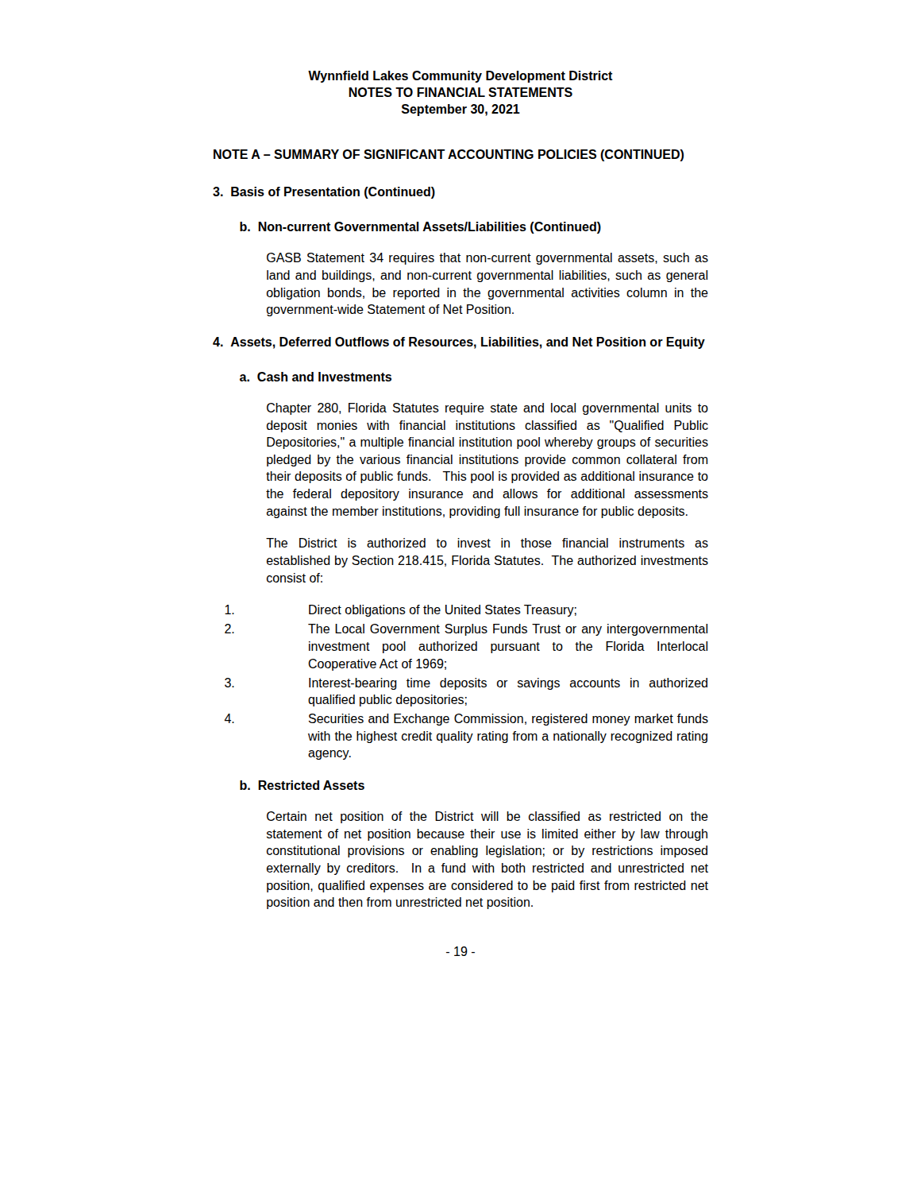Wynnfield Lakes Community Development District
NOTES TO FINANCIAL STATEMENTS
September 30, 2021
NOTE A – SUMMARY OF SIGNIFICANT ACCOUNTING POLICIES (CONTINUED)
3. Basis of Presentation (Continued)
b. Non-current Governmental Assets/Liabilities (Continued)
GASB Statement 34 requires that non-current governmental assets, such as land and buildings, and non-current governmental liabilities, such as general obligation bonds, be reported in the governmental activities column in the government-wide Statement of Net Position.
4. Assets, Deferred Outflows of Resources, Liabilities, and Net Position or Equity
a. Cash and Investments
Chapter 280, Florida Statutes require state and local governmental units to deposit monies with financial institutions classified as "Qualified Public Depositories," a multiple financial institution pool whereby groups of securities pledged by the various financial institutions provide common collateral from their deposits of public funds. This pool is provided as additional insurance to the federal depository insurance and allows for additional assessments against the member institutions, providing full insurance for public deposits.
The District is authorized to invest in those financial instruments as established by Section 218.415, Florida Statutes. The authorized investments consist of:
1. Direct obligations of the United States Treasury;
2. The Local Government Surplus Funds Trust or any intergovernmental investment pool authorized pursuant to the Florida Interlocal Cooperative Act of 1969;
3. Interest-bearing time deposits or savings accounts in authorized qualified public depositories;
4. Securities and Exchange Commission, registered money market funds with the highest credit quality rating from a nationally recognized rating agency.
b. Restricted Assets
Certain net position of the District will be classified as restricted on the statement of net position because their use is limited either by law through constitutional provisions or enabling legislation; or by restrictions imposed externally by creditors. In a fund with both restricted and unrestricted net position, qualified expenses are considered to be paid first from restricted net position and then from unrestricted net position.
- 19 -